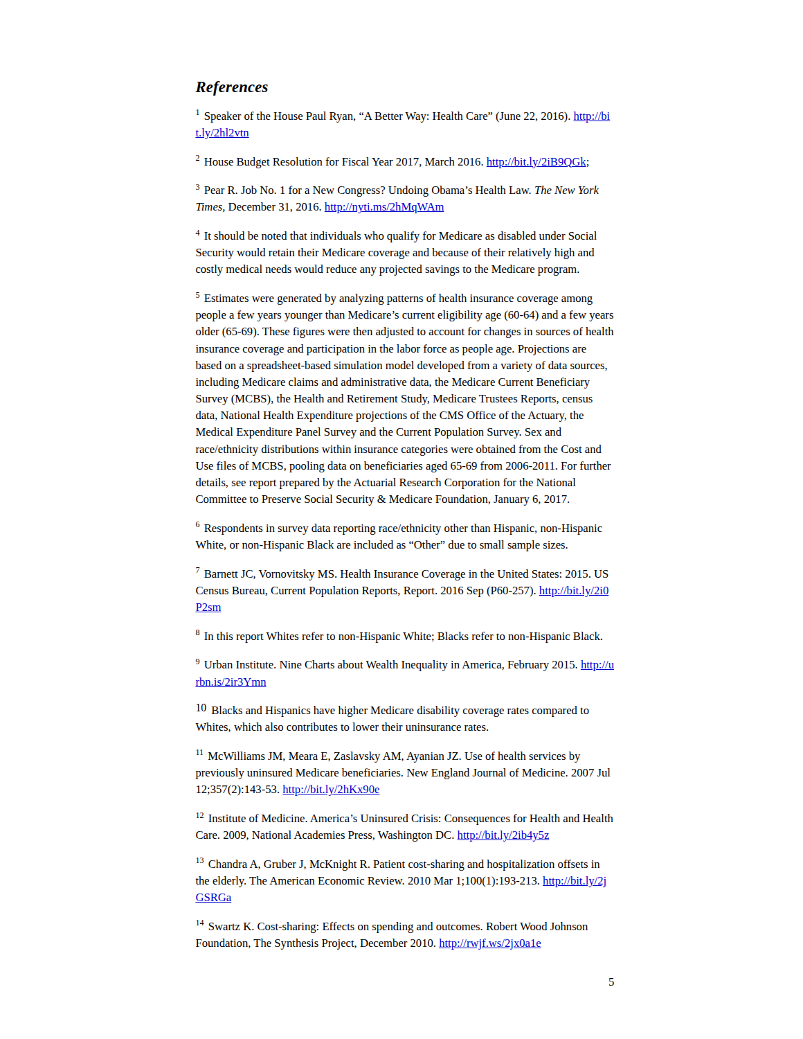References
1 Speaker of the House Paul Ryan, “A Better Way: Health Care” (June 22, 2016). http://bit.ly/2hl2vtn
2 House Budget Resolution for Fiscal Year 2017, March 2016. http://bit.ly/2iB9QGk;
3 Pear R. Job No. 1 for a New Congress? Undoing Obama’s Health Law. The New York Times, December 31, 2016. http://nyti.ms/2hMqWAm
4 It should be noted that individuals who qualify for Medicare as disabled under Social Security would retain their Medicare coverage and because of their relatively high and costly medical needs would reduce any projected savings to the Medicare program.
5 Estimates were generated by analyzing patterns of health insurance coverage among people a few years younger than Medicare’s current eligibility age (60-64) and a few years older (65-69). These figures were then adjusted to account for changes in sources of health insurance coverage and participation in the labor force as people age. Projections are based on a spreadsheet-based simulation model developed from a variety of data sources, including Medicare claims and administrative data, the Medicare Current Beneficiary Survey (MCBS), the Health and Retirement Study, Medicare Trustees Reports, census data, National Health Expenditure projections of the CMS Office of the Actuary, the Medical Expenditure Panel Survey and the Current Population Survey. Sex and race/ethnicity distributions within insurance categories were obtained from the Cost and Use files of MCBS, pooling data on beneficiaries aged 65-69 from 2006-2011. For further details, see report prepared by the Actuarial Research Corporation for the National Committee to Preserve Social Security & Medicare Foundation, January 6, 2017.
6 Respondents in survey data reporting race/ethnicity other than Hispanic, non-Hispanic White, or non-Hispanic Black are included as “Other” due to small sample sizes.
7 Barnett JC, Vornovitsky MS. Health Insurance Coverage in the United States: 2015. US Census Bureau, Current Population Reports, Report. 2016 Sep (P60-257). http://bit.ly/2i0P2sm
8 In this report Whites refer to non-Hispanic White; Blacks refer to non-Hispanic Black.
9 Urban Institute. Nine Charts about Wealth Inequality in America, February 2015. http://urbn.is/2ir3Ymn
10 Blacks and Hispanics have higher Medicare disability coverage rates compared to Whites, which also contributes to lower their uninsurance rates.
11 McWilliams JM, Meara E, Zaslavsky AM, Ayanian JZ. Use of health services by previously uninsured Medicare beneficiaries. New England Journal of Medicine. 2007 Jul 12;357(2):143-53. http://bit.ly/2hKx90e
12 Institute of Medicine. America’s Uninsured Crisis: Consequences for Health and Health Care. 2009, National Academies Press, Washington DC. http://bit.ly/2ib4y5z
13 Chandra A, Gruber J, McKnight R. Patient cost-sharing and hospitalization offsets in the elderly. The American Economic Review. 2010 Mar 1;100(1):193-213. http://bit.ly/2jGSRGa
14 Swartz K. Cost-sharing: Effects on spending and outcomes. Robert Wood Johnson Foundation, The Synthesis Project, December 2010. http://rwjf.ws/2jx0a1e
5